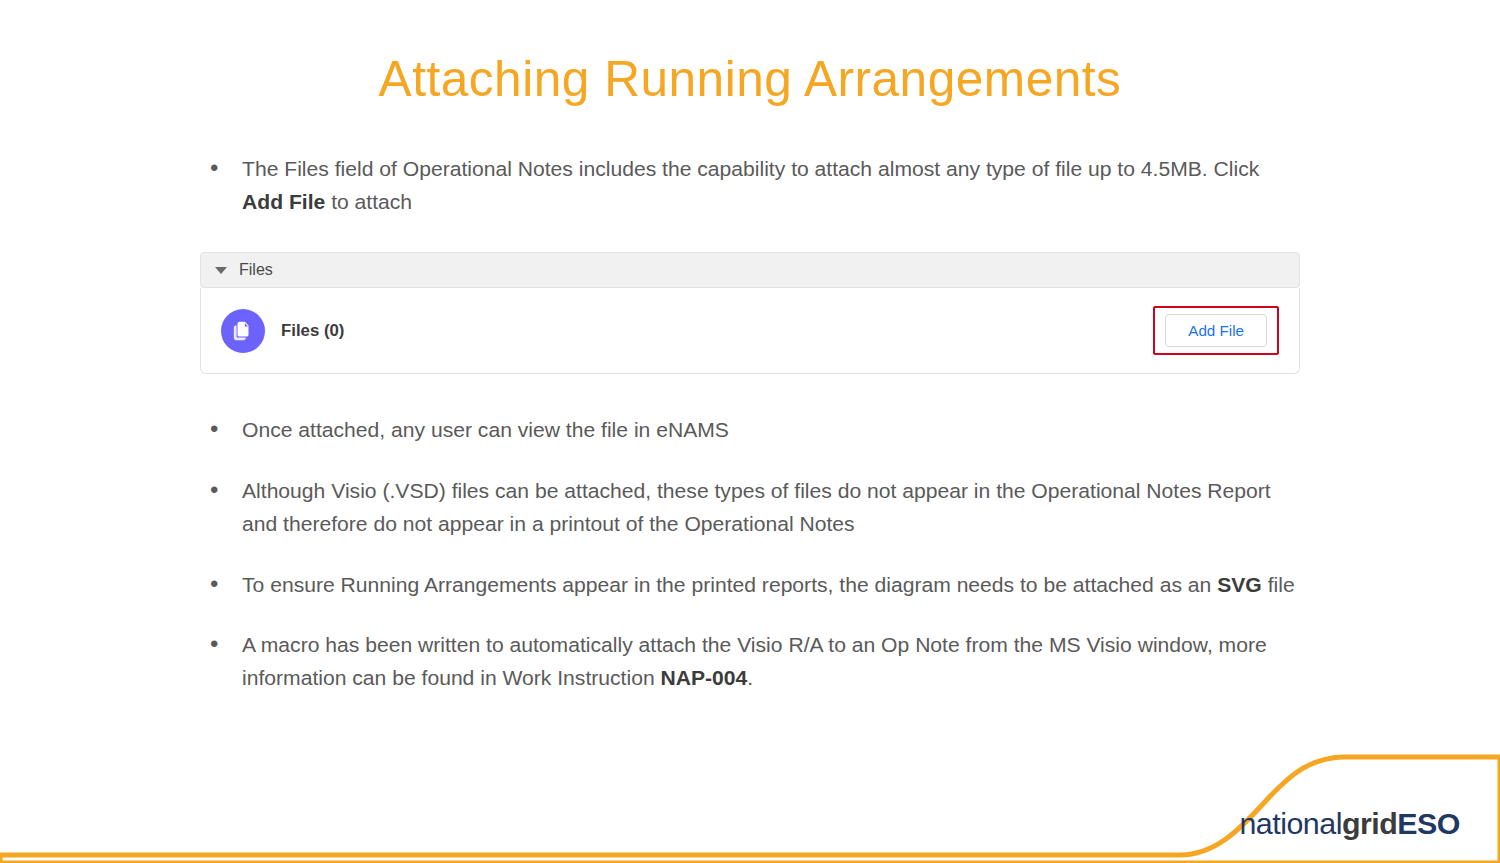Attaching Running Arrangements
The Files field of Operational Notes includes the capability to attach almost any type of file up to 4.5MB. Click Add File to attach
Files
Files (0)
Add File
Once attached, any user can view the file in eNAMS
Although Visio (.VSD) files can be attached, these types of files do not appear in the Operational Notes Report and therefore do not appear in a printout of the Operational Notes
To ensure Running Arrangements appear in the printed reports, the diagram needs to be attached as an SVG file
A macro has been written to automatically attach the Visio R/A to an Op Note from the MS Visio window, more information can be found in Work Instruction NAP-004.
national grid ESO